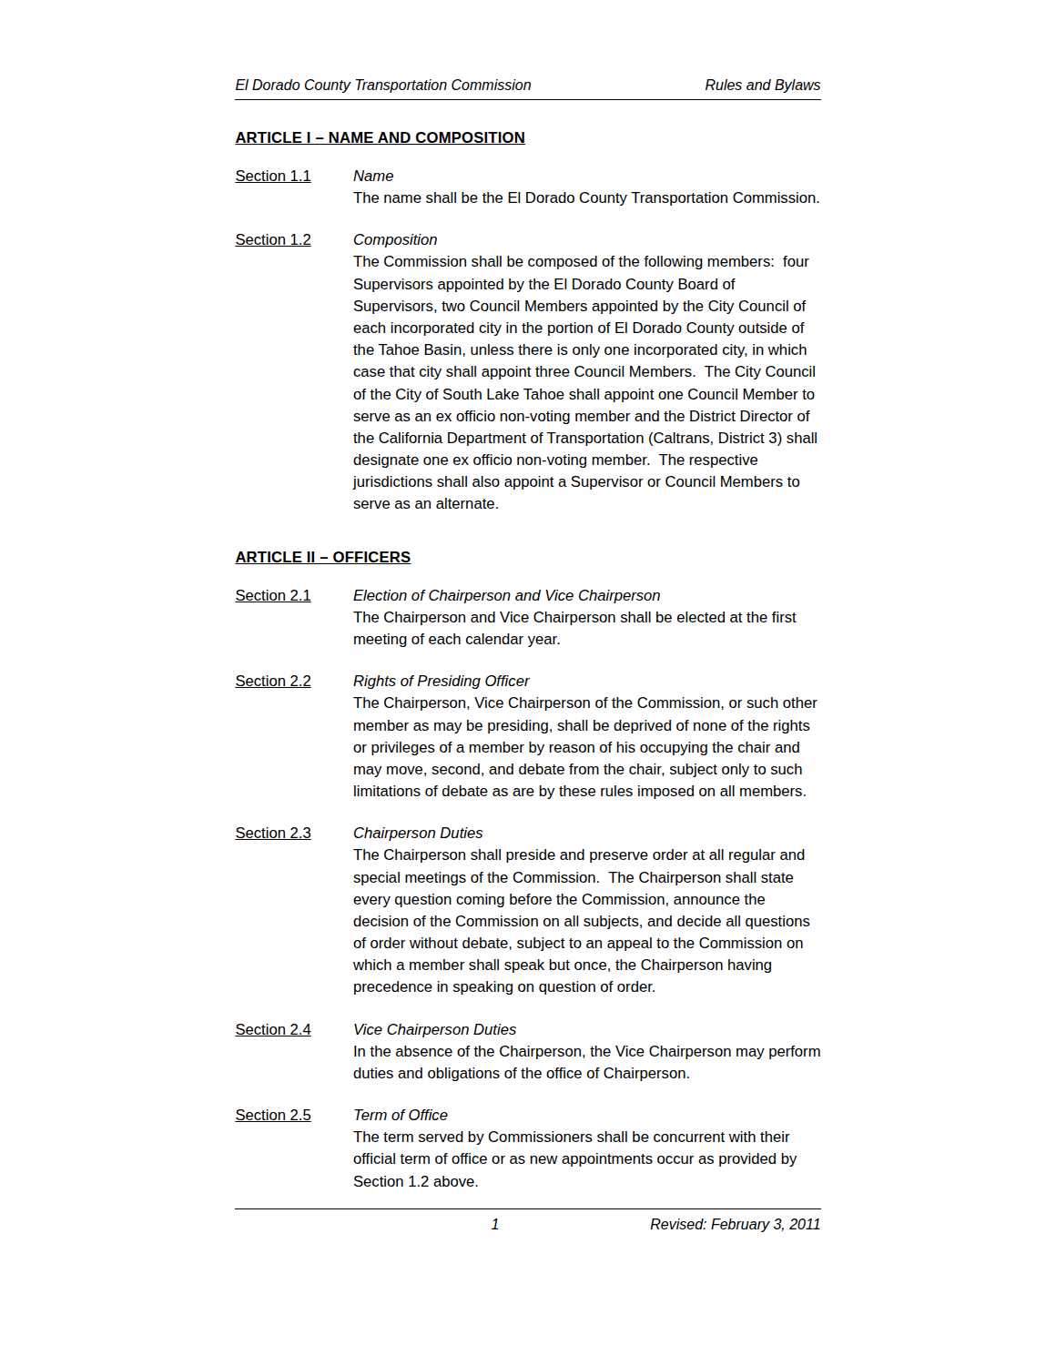El Dorado County Transportation Commission
Rules and Bylaws
ARTICLE I – NAME AND COMPOSITION
Section 1.1
Name
The name shall be the El Dorado County Transportation Commission.
Section 1.2
Composition
The Commission shall be composed of the following members: four Supervisors appointed by the El Dorado County Board of Supervisors, two Council Members appointed by the City Council of each incorporated city in the portion of El Dorado County outside of the Tahoe Basin, unless there is only one incorporated city, in which case that city shall appoint three Council Members. The City Council of the City of South Lake Tahoe shall appoint one Council Member to serve as an ex officio non-voting member and the District Director of the California Department of Transportation (Caltrans, District 3) shall designate one ex officio non-voting member. The respective jurisdictions shall also appoint a Supervisor or Council Members to serve as an alternate.
ARTICLE II – OFFICERS
Section 2.1
Election of Chairperson and Vice Chairperson
The Chairperson and Vice Chairperson shall be elected at the first meeting of each calendar year.
Section 2.2
Rights of Presiding Officer
The Chairperson, Vice Chairperson of the Commission, or such other member as may be presiding, shall be deprived of none of the rights or privileges of a member by reason of his occupying the chair and may move, second, and debate from the chair, subject only to such limitations of debate as are by these rules imposed on all members.
Section 2.3
Chairperson Duties
The Chairperson shall preside and preserve order at all regular and special meetings of the Commission. The Chairperson shall state every question coming before the Commission, announce the decision of the Commission on all subjects, and decide all questions of order without debate, subject to an appeal to the Commission on which a member shall speak but once, the Chairperson having precedence in speaking on question of order.
Section 2.4
Vice Chairperson Duties
In the absence of the Chairperson, the Vice Chairperson may perform duties and obligations of the office of Chairperson.
Section 2.5
Term of Office
The term served by Commissioners shall be concurrent with their official term of office or as new appointments occur as provided by Section 1.2 above.
1
Revised: February 3, 2011